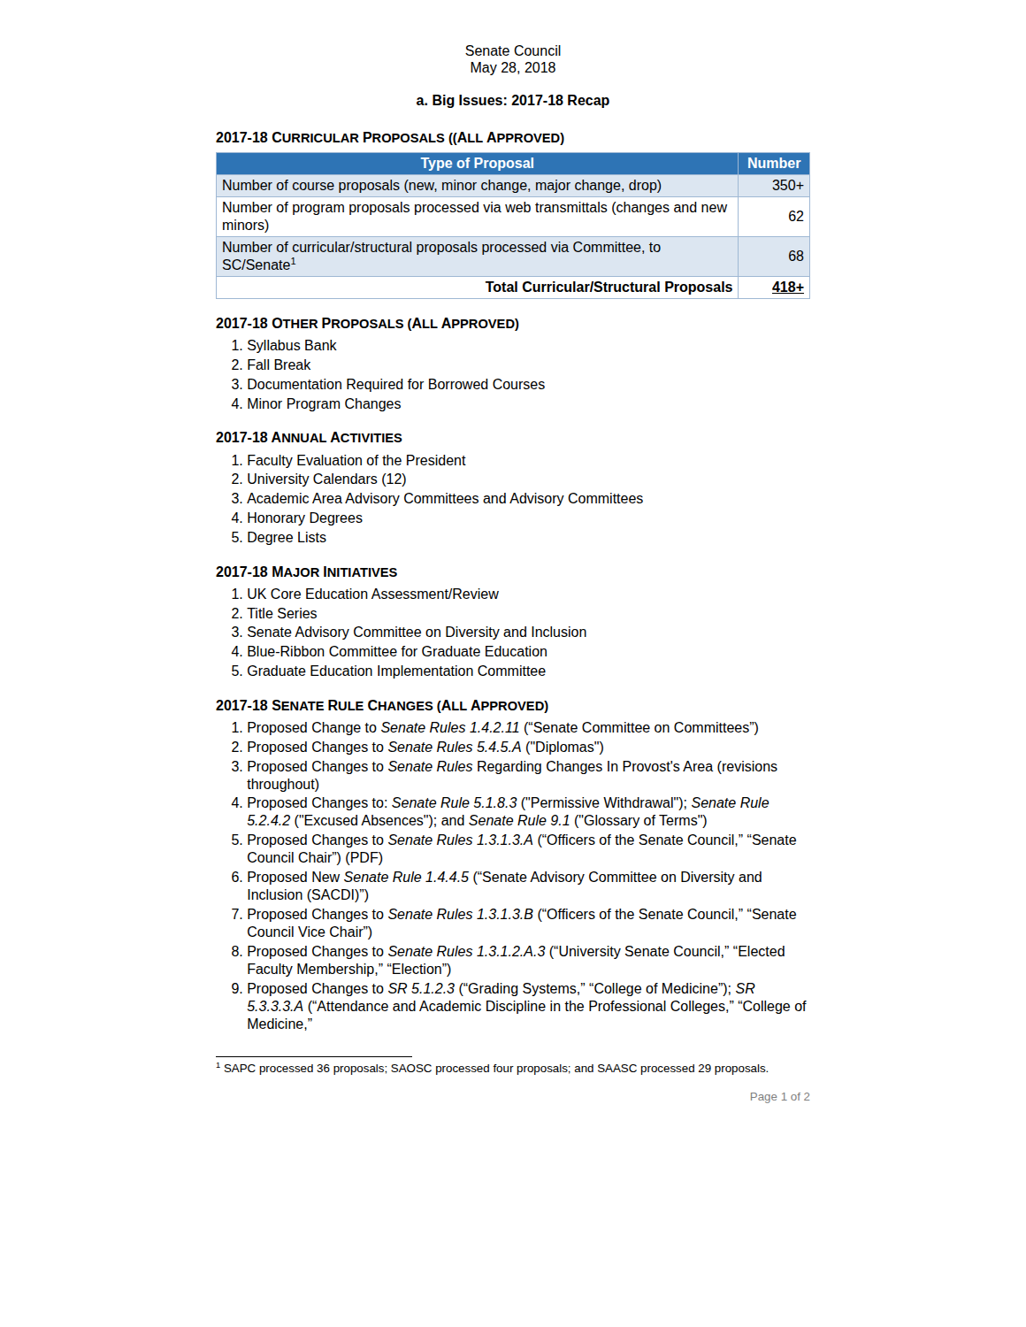Senate Council
May 28, 2018
a. Big Issues: 2017-18 Recap
2017-18 CURRICULAR PROPOSALS ((ALL APPROVED)
| Type of Proposal | Number |
| --- | --- |
| Number of course proposals (new, minor change, major change, drop) | 350+ |
| Number of program proposals processed via web transmittals (changes and new minors) | 62 |
| Number of curricular/structural proposals processed via Committee, to SC/Senate 1 | 68 |
| Total Curricular/Structural Proposals | 418+ |
2017-18 OTHER PROPOSALS (ALL APPROVED)
Syllabus Bank
Fall Break
Documentation Required for Borrowed Courses
Minor Program Changes
2017-18 ANNUAL ACTIVITIES
Faculty Evaluation of the President
University Calendars (12)
Academic Area Advisory Committees and Advisory Committees
Honorary Degrees
Degree Lists
2017-18 MAJOR INITIATIVES
UK Core Education Assessment/Review
Title Series
Senate Advisory Committee on Diversity and Inclusion
Blue-Ribbon Committee for Graduate Education
Graduate Education Implementation Committee
2017-18 SENATE RULE CHANGES (ALL APPROVED)
Proposed Change to Senate Rules 1.4.2.11 (“Senate Committee on Committees”)
Proposed Changes to Senate Rules 5.4.5.A ("Diplomas")
Proposed Changes to Senate Rules Regarding Changes In Provost's Area (revisions throughout)
Proposed Changes to: Senate Rule 5.1.8.3 ("Permissive Withdrawal"); Senate Rule 5.2.4.2 ("Excused Absences"); and Senate Rule 9.1 ("Glossary of Terms")
Proposed Changes to Senate Rules 1.3.1.3.A (“Officers of the Senate Council,” “Senate Council Chair”) (PDF)
Proposed New Senate Rule 1.4.4.5 (“Senate Advisory Committee on Diversity and Inclusion (SACDI)”)
Proposed Changes to Senate Rules 1.3.1.3.B (“Officers of the Senate Council,” “Senate Council Vice Chair”)
Proposed Changes to Senate Rules 1.3.1.2.A.3 (“University Senate Council,” “Elected Faculty Membership,” “Election”)
Proposed Changes to SR 5.1.2.3 (“Grading Systems,” “College of Medicine”); SR 5.3.3.3.A (“Attendance and Academic Discipline in the Professional Colleges,” “College of Medicine,”
1 SAPC processed 36 proposals; SAOSC processed four proposals; and SAASC processed 29 proposals.
Page 1 of 2